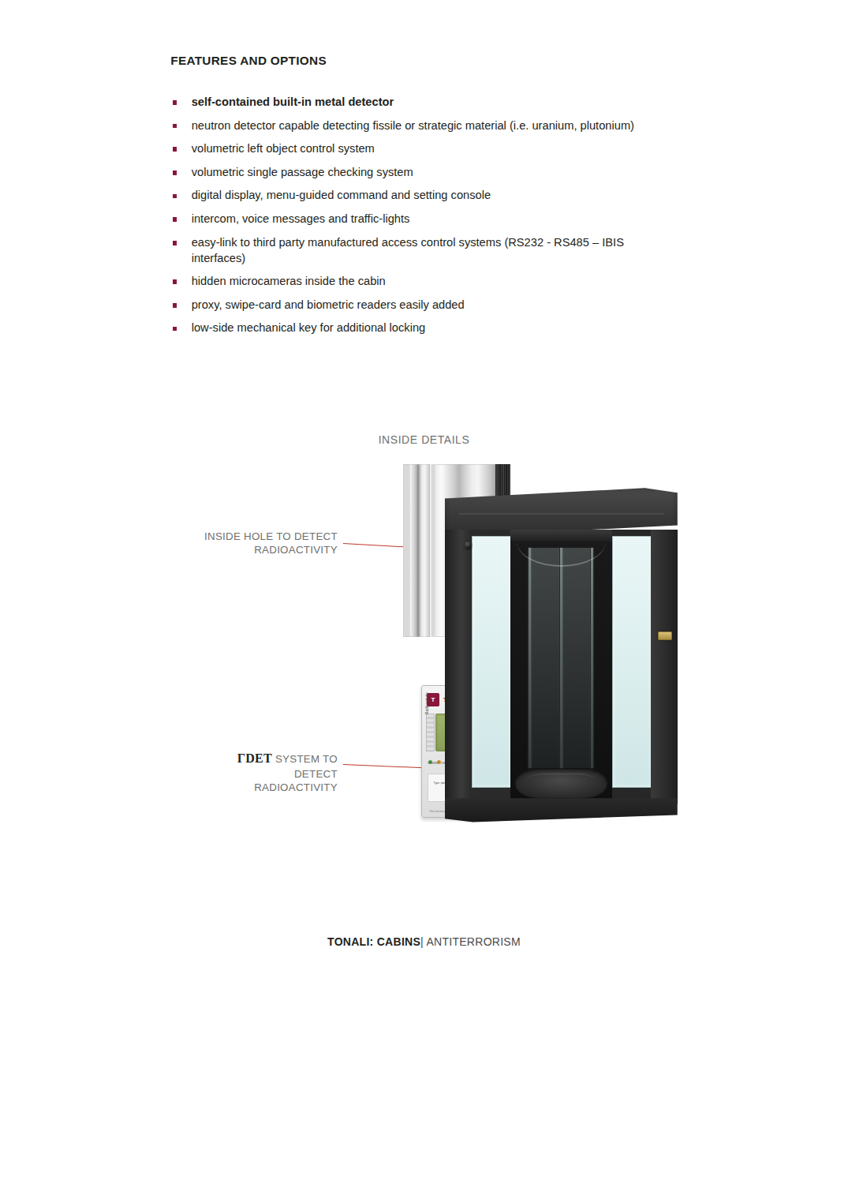Features and options
self-contained built-in metal detector
neutron detector capable detecting fissile or strategic material (i.e. uranium, plutonium)
volumetric left object control system
volumetric single passage checking system
digital display, menu-guided command and setting console
intercom, voice messages and traffic-lights
easy-link to third party manufactured access control systems (RS232 - RS485 – IBIS interfaces)
hidden microcameras inside the cabin
proxy, swipe-card and biometric readers easily added
low-side mechanical key for additional locking
Inside details
Inside hole to detect
radioactivity
γdet system to detect
radioactivity
TONALI
γdet
Radioactivity
POWER CHECK ALARM 1 ALARM 2
GAMMA EQUIPMENT
Type: γdet – Built-in radioactivity detection unit
Power supply: 12 Vdc
Consumption: 0,5 A max
Serial no.: ____________
Made in Italy
This unit must be installed by qualified personnel only
TONALI: CABINS| ANTITERRORISM